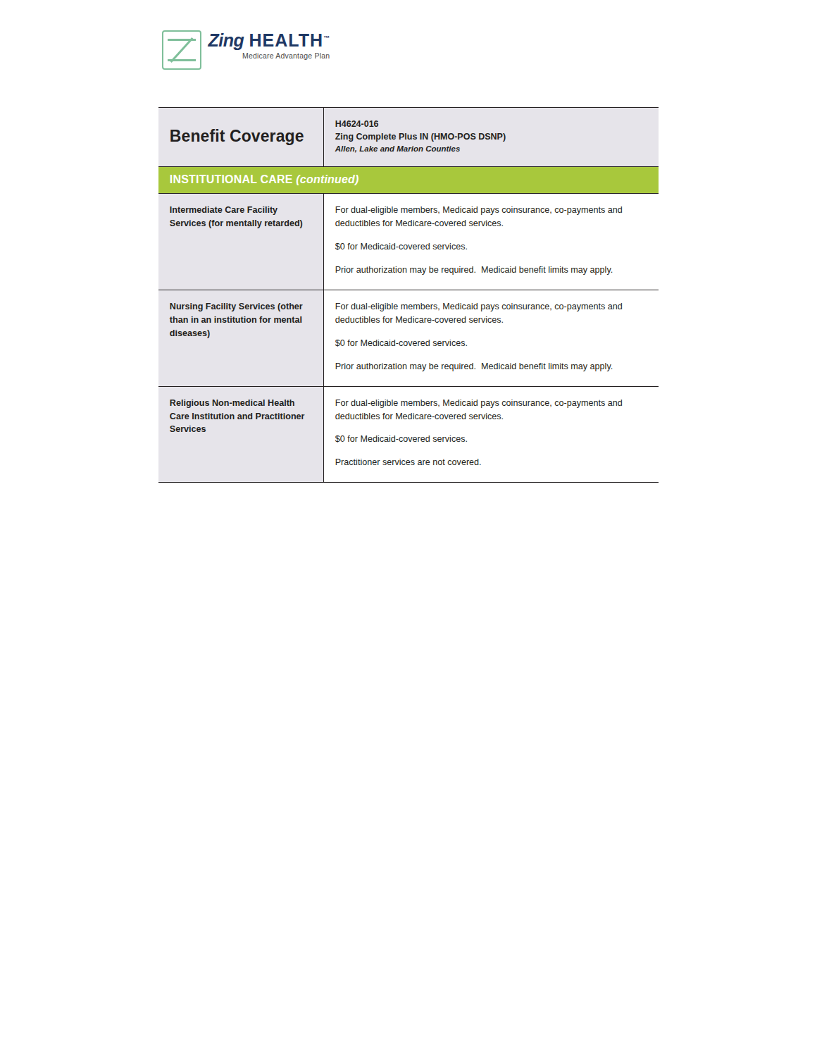Zing HEALTH™
Medicare Advantage Plan
| Benefit Coverage | H4624-016 Zing Complete Plus IN (HMO-POS DSNP) Allen, Lake and Marion Counties |
| --- | --- |
| INSTITUTIONAL CARE (continued) |
| Intermediate Care Facility Services (for mentally retarded) | For dual-eligible members, Medicaid pays coinsurance, co-payments and deductibles for Medicare-covered services. $0 for Medicaid-covered services. Prior authorization may be required. Medicaid benefit limits may apply. |
| Nursing Facility Services (other than in an institution for mental diseases) | For dual-eligible members, Medicaid pays coinsurance, co-payments and deductibles for Medicare-covered services. $0 for Medicaid-covered services. Prior authorization may be required. Medicaid benefit limits may apply. |
| Religious Non-medical Health Care Institution and Practitioner Services | For dual-eligible members, Medicaid pays coinsurance, co-payments and deductibles for Medicare-covered services. $0 for Medicaid-covered services. Practitioner services are not covered. |